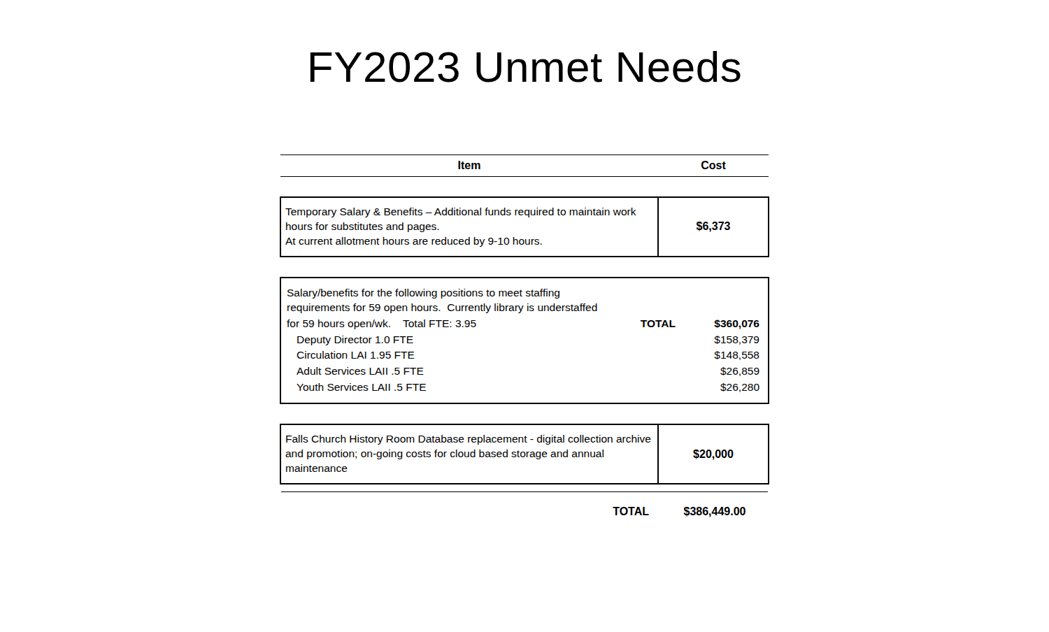FY2023 Unmet Needs
| Item | Cost |
| --- | --- |
| Temporary Salary & Benefits – Additional funds required to maintain work hours for substitutes and pages. At current allotment hours are reduced by 9-10 hours. | $6,373 |
| / Salary/benefits for the following positions to meet staffing requirements for 59 open hours. Currently library is understaffed / / / / for 59 hours open/wk. Total FTE: 3.95 / TOTAL / $360,076 / / Deputy Director 1.0 FTE / / $158,379 / / Circulation LAI 1.95 FTE / / $148,558 / / Adult Services LAII .5 FTE / / $26,859 / / Youth Services LAII .5 FTE / / $26,280 / |
| Falls Church History Room Database replacement - digital collection archive and promotion; on-going costs for cloud based storage and annual maintenance | $20,000 |
| / TOTAL / $386,449.00 / |